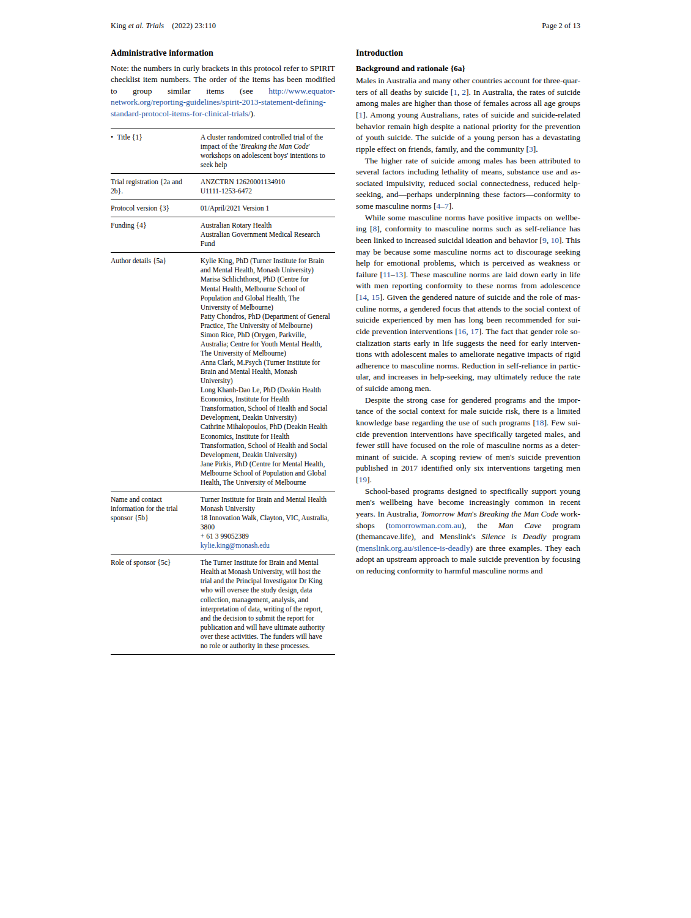King et al. Trials (2022) 23:110
Page 2 of 13
Administrative information
Note: the numbers in curly brackets in this protocol refer to SPIRIT checklist item numbers. The order of the items has been modified to group similar items (see http://www.equator-network.org/reporting-guidelines/spirit-2013-statement-defining-standard-protocol-items-for-clinical-trials/).
| • Title {1} | A cluster randomized controlled trial of the impact of the ' Breaking the Man Code ' workshops on adolescent boys' intentions to seek help |
| Trial registration {2a and 2b}. | ANZCTRN 12620001134910 U1111-1253-6472 |
| Protocol version {3} | 01/April/2021 Version 1 |
| Funding {4} | Australian Rotary Health Australian Government Medical Research Fund |
| Author details {5a} | Kylie King, PhD (Turner Institute for Brain and Mental Health, Monash University) Marisa Schlichthorst, PhD (Centre for Mental Health, Melbourne School of Population and Global Health, The University of Melbourne) Patty Chondros, PhD (Department of General Practice, The University of Melbourne) Simon Rice, PhD (Orygen, Parkville, Australia; Centre for Youth Mental Health, The University of Melbourne) Anna Clark, M.Psych (Turner Institute for Brain and Mental Health, Monash University) Long Khanh-Dao Le, PhD (Deakin Health Economics, Institute for Health Transformation, School of Health and Social Development, Deakin University) Cathrine Mihalopoulos, PhD (Deakin Health Economics, Institute for Health Transformation, School of Health and Social Development, Deakin University) Jane Pirkis, PhD (Centre for Mental Health, Melbourne School of Population and Global Health, The University of Melbourne |
| Name and contact information for the trial sponsor {5b} | Turner Institute for Brain and Mental Health Monash University 18 Innovation Walk, Clayton, VIC, Australia, 3800 + 61 3 99052389 kylie.king@monash.edu |
| Role of sponsor {5c} | The Turner Institute for Brain and Mental Health at Monash University, will host the trial and the Principal Investigator Dr King who will oversee the study design, data collection, management, analysis, and interpretation of data, writing of the report, and the decision to submit the report for publication and will have ultimate authority over these activities. The funders will have no role or authority in these processes. |
Introduction
Background and rationale {6a}
Males in Australia and many other countries account for three-quarters of all deaths by suicide [1, 2]. In Australia, the rates of suicide among males are higher than those of females across all age groups [1]. Among young Australians, rates of suicide and suicide-related behavior remain high despite a national priority for the prevention of youth suicide. The suicide of a young person has a devastating ripple effect on friends, family, and the community [3].
The higher rate of suicide among males has been attributed to several factors including lethality of means, substance use and associated impulsivity, reduced social connectedness, reduced help-seeking, and—perhaps underpinning these factors—conformity to some masculine norms [4–7].
While some masculine norms have positive impacts on wellbeing [8], conformity to masculine norms such as self-reliance has been linked to increased suicidal ideation and behavior [9, 10]. This may be because some masculine norms act to discourage seeking help for emotional problems, which is perceived as weakness or failure [11–13]. These masculine norms are laid down early in life with men reporting conformity to these norms from adolescence [14, 15]. Given the gendered nature of suicide and the role of masculine norms, a gendered focus that attends to the social context of suicide experienced by men has long been recommended for suicide prevention interventions [16, 17]. The fact that gender role socialization starts early in life suggests the need for early interventions with adolescent males to ameliorate negative impacts of rigid adherence to masculine norms. Reduction in self-reliance in particular, and increases in help-seeking, may ultimately reduce the rate of suicide among men.
Despite the strong case for gendered programs and the importance of the social context for male suicide risk, there is a limited knowledge base regarding the use of such programs [18]. Few suicide prevention interventions have specifically targeted males, and fewer still have focused on the role of masculine norms as a determinant of suicide. A scoping review of men's suicide prevention published in 2017 identified only six interventions targeting men [19].
School-based programs designed to specifically support young men's wellbeing have become increasingly common in recent years. In Australia, Tomorrow Man's Breaking the Man Code workshops (tomorrowman.com.au), the Man Cave program (themancave.life), and Menslink's Silence is Deadly program (menslink.org.au/silence-is-deadly) are three examples. They each adopt an upstream approach to male suicide prevention by focusing on reducing conformity to harmful masculine norms and